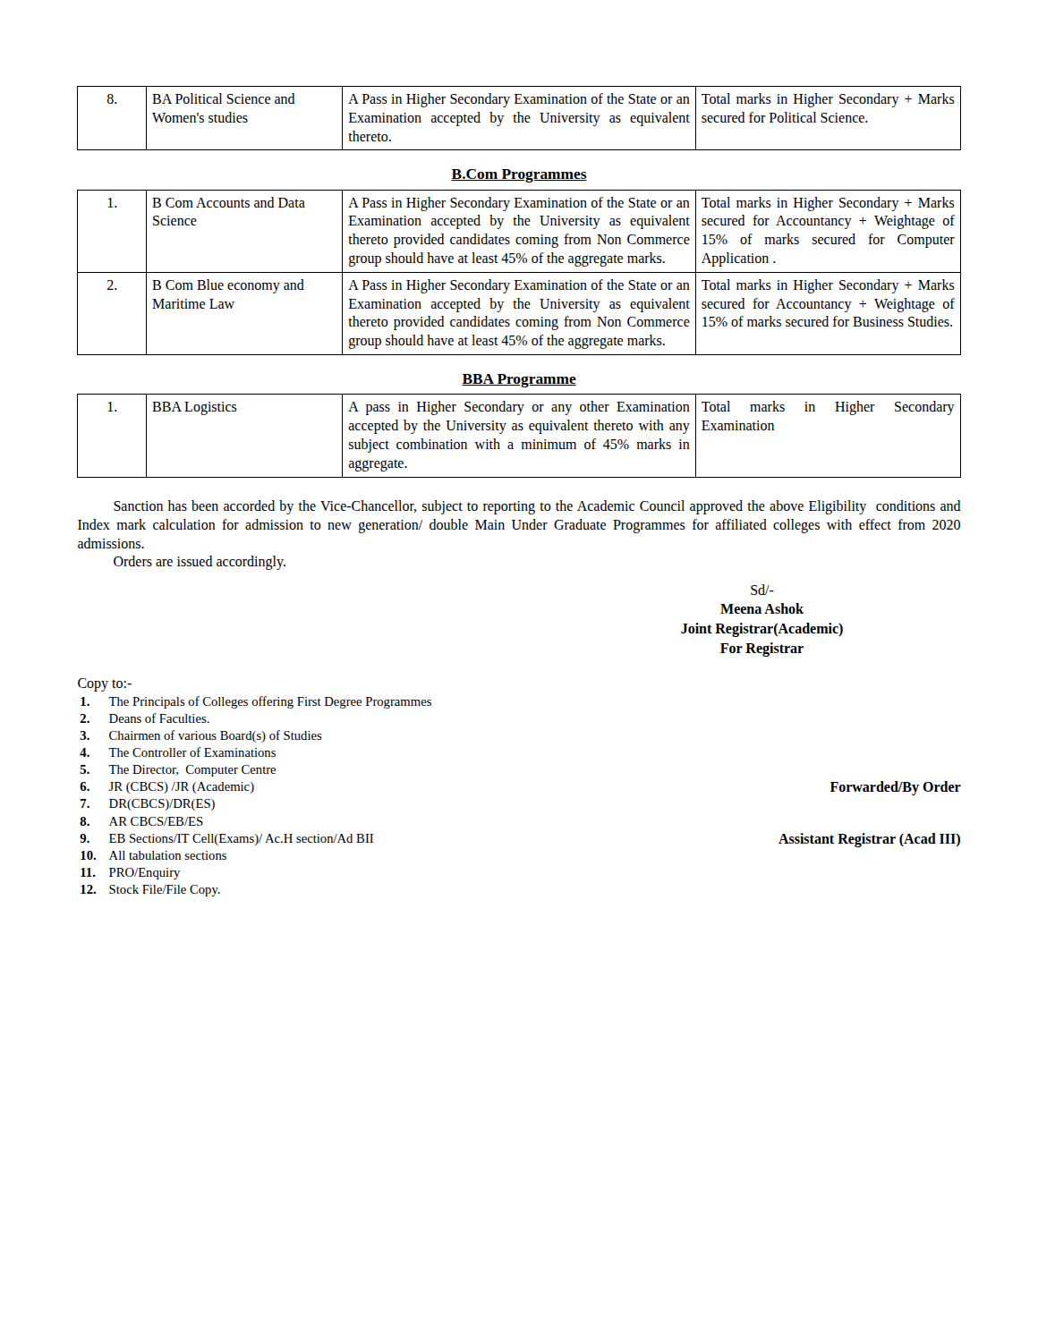| 8. | BA Political Science and Women's studies | A Pass in Higher Secondary Examination of the State or an Examination accepted by the University as equivalent thereto. | Total marks in Higher Secondary + Marks secured for Political Science. |
B.Com Programmes
| 1. | B Com Accounts and Data Science | A Pass in Higher Secondary Examination of the State or an Examination accepted by the University as equivalent thereto provided candidates coming from Non Commerce group should have at least 45% of the aggregate marks. | Total marks in Higher Secondary + Marks secured for Accountancy + Weightage of 15% of marks secured for Computer Application . |
| 2. | B Com Blue economy and Maritime Law | A Pass in Higher Secondary Examination of the State or an Examination accepted by the University as equivalent thereto provided candidates coming from Non Commerce group should have at least 45% of the aggregate marks. | Total marks in Higher Secondary + Marks secured for Accountancy + Weightage of 15% of marks secured for Business Studies. |
BBA Programme
| 1. | BBA Logistics | A pass in Higher Secondary or any other Examination accepted by the University as equivalent thereto with any subject combination with a minimum of 45% marks in aggregate. | Total marks in Higher Secondary Examination |
Sanction has been accorded by the Vice-Chancellor, subject to reporting to the Academic Council approved the above Eligibility conditions and Index mark calculation for admission to new generation/ double Main Under Graduate Programmes for affiliated colleges with effect from 2020 admissions.
Orders are issued accordingly.
Sd/-
Meena Ashok
Joint Registrar(Academic)
For Registrar
Copy to:-
The Principals of Colleges offering First Degree Programmes
Deans of Faculties.
Chairmen of various Board(s) of Studies
The Controller of Examinations
The Director, Computer Centre
JR (CBCS) /JR (Academic) Forwarded/By Order
DR(CBCS)/DR(ES)
AR CBCS/EB/ES
EB Sections/IT Cell(Exams)/ Ac.H section/Ad BII Assistant Registrar (Acad III)
All tabulation sections
PRO/Enquiry
Stock File/File Copy.